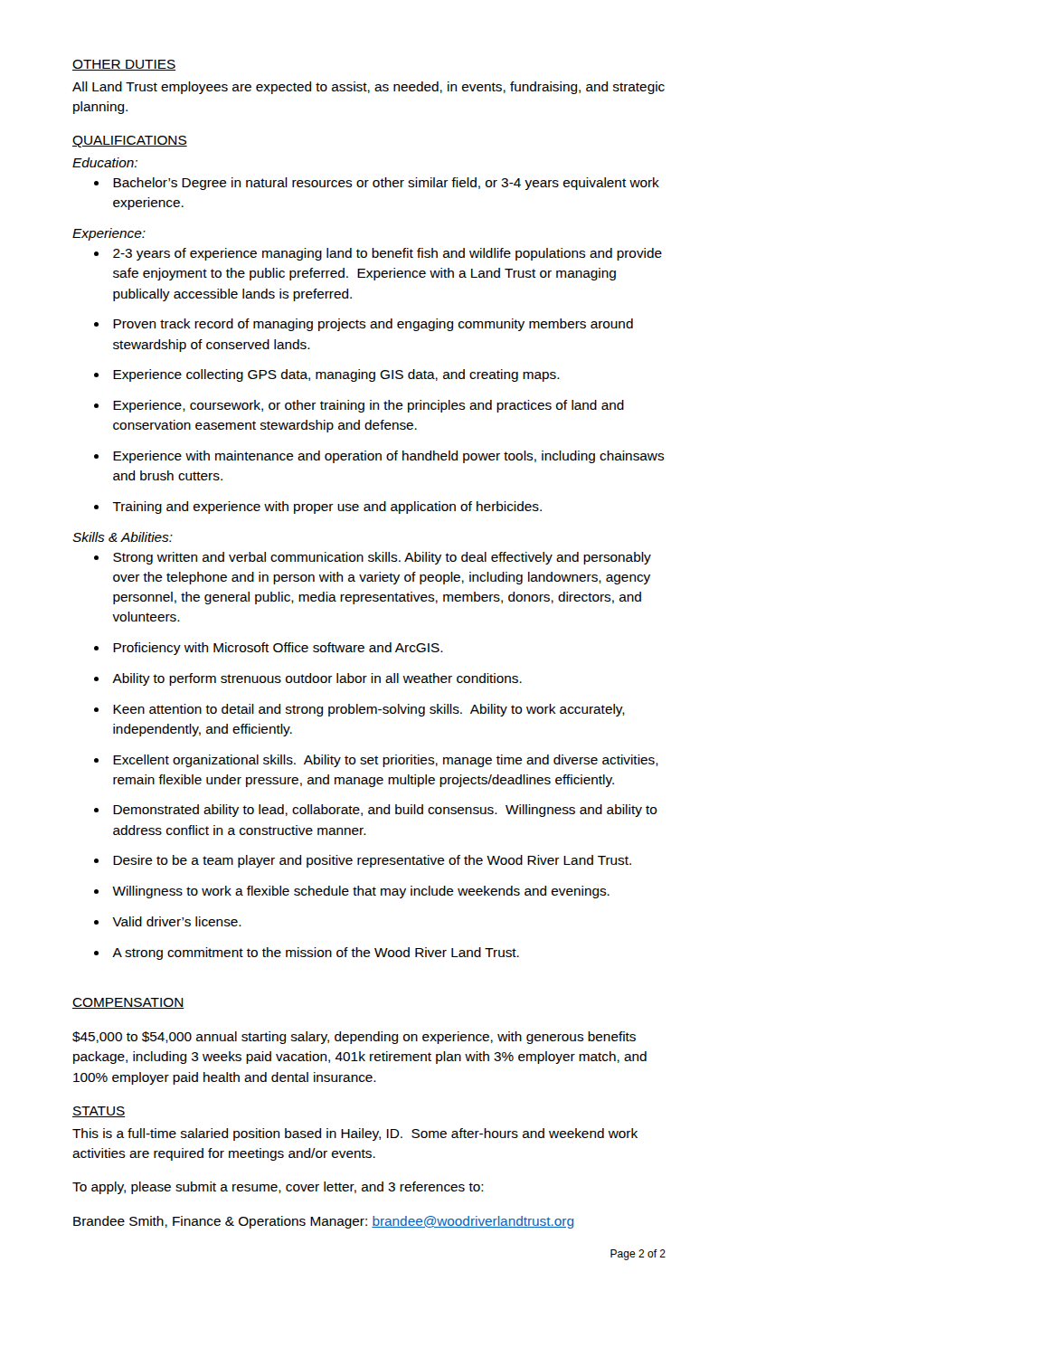OTHER DUTIES
All Land Trust employees are expected to assist, as needed, in events, fundraising, and strategic planning.
QUALIFICATIONS
Education:
Bachelor’s Degree in natural resources or other similar field, or 3-4 years equivalent work experience.
Experience:
2-3 years of experience managing land to benefit fish and wildlife populations and provide safe enjoyment to the public preferred. Experience with a Land Trust or managing publically accessible lands is preferred.
Proven track record of managing projects and engaging community members around stewardship of conserved lands.
Experience collecting GPS data, managing GIS data, and creating maps.
Experience, coursework, or other training in the principles and practices of land and conservation easement stewardship and defense.
Experience with maintenance and operation of handheld power tools, including chainsaws and brush cutters.
Training and experience with proper use and application of herbicides.
Skills & Abilities:
Strong written and verbal communication skills. Ability to deal effectively and personably over the telephone and in person with a variety of people, including landowners, agency personnel, the general public, media representatives, members, donors, directors, and volunteers.
Proficiency with Microsoft Office software and ArcGIS.
Ability to perform strenuous outdoor labor in all weather conditions.
Keen attention to detail and strong problem-solving skills. Ability to work accurately, independently, and efficiently.
Excellent organizational skills. Ability to set priorities, manage time and diverse activities, remain flexible under pressure, and manage multiple projects/deadlines efficiently.
Demonstrated ability to lead, collaborate, and build consensus. Willingness and ability to address conflict in a constructive manner.
Desire to be a team player and positive representative of the Wood River Land Trust.
Willingness to work a flexible schedule that may include weekends and evenings.
Valid driver’s license.
A strong commitment to the mission of the Wood River Land Trust.
COMPENSATION
$45,000 to $54,000 annual starting salary, depending on experience, with generous benefits package, including 3 weeks paid vacation, 401k retirement plan with 3% employer match, and 100% employer paid health and dental insurance.
STATUS
This is a full-time salaried position based in Hailey, ID. Some after-hours and weekend work activities are required for meetings and/or events.
To apply, please submit a resume, cover letter, and 3 references to:
Brandee Smith, Finance & Operations Manager: brandee@woodriverlandtrust.org
Page 2 of 2